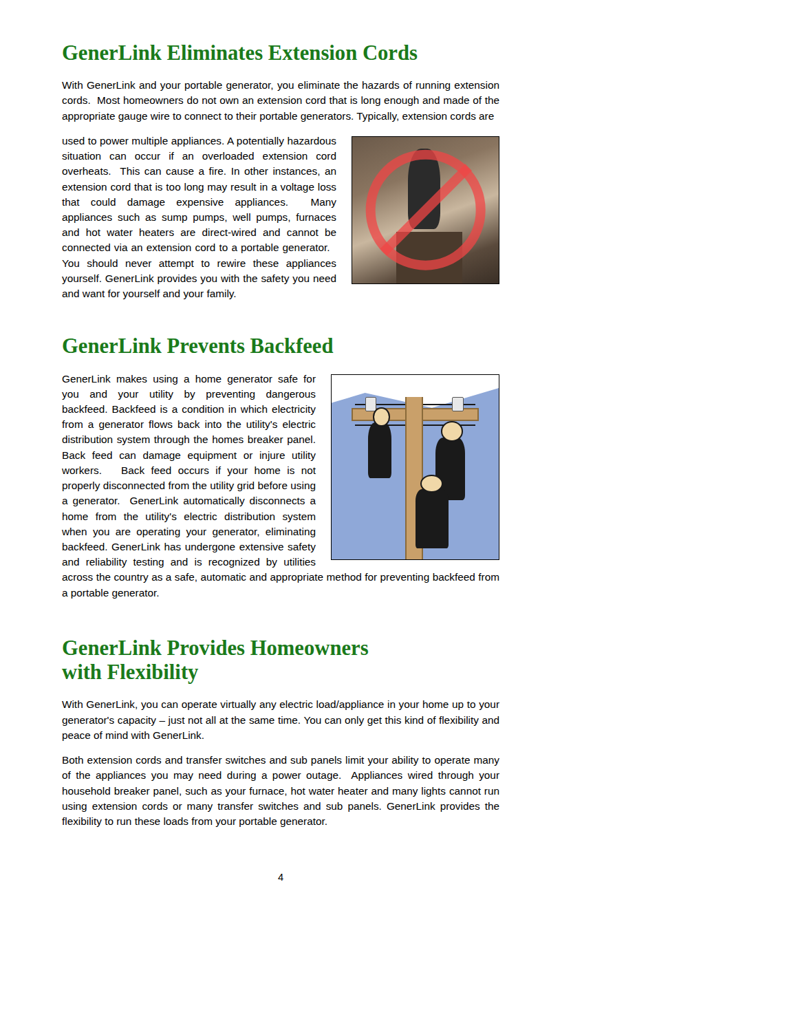GenerLink Eliminates Extension Cords
With GenerLink and your portable generator, you eliminate the hazards of running extension cords. Most homeowners do not own an extension cord that is long enough and made of the appropriate gauge wire to connect to their portable generators. Typically, extension cords are
used to power multiple appliances. A potentially hazardous situation can occur if an overloaded extension cord overheats. This can cause a fire. In other instances, an extension cord that is too long may result in a voltage loss that could damage expensive appliances. Many appliances such as sump pumps, well pumps, furnaces and hot water heaters are direct-wired and cannot be connected via an extension cord to a portable generator. You should never attempt to rewire these appliances yourself. GenerLink provides you with the safety you need and want for yourself and your family.
GenerLink Prevents Backfeed
GenerLink makes using a home generator safe for you and your utility by preventing dangerous backfeed. Backfeed is a condition in which electricity from a generator flows back into the utility's electric distribution system through the homes breaker panel. Back feed can damage equipment or injure utility workers. Back feed occurs if your home is not properly disconnected from the utility grid before using a generator. GenerLink automatically disconnects a home from the utility's electric distribution system when you are operating your generator, eliminating backfeed. GenerLink has undergone extensive safety and reliability testing and is recognized by utilities across the country as a safe, automatic and appropriate method for preventing backfeed from a portable generator.
GenerLink Provides Homeowners
with Flexibility
With GenerLink, you can operate virtually any electric load/appliance in your home up to your generator's capacity – just not all at the same time. You can only get this kind of flexibility and peace of mind with GenerLink.
Both extension cords and transfer switches and sub panels limit your ability to operate many of the appliances you may need during a power outage. Appliances wired through your household breaker panel, such as your furnace, hot water heater and many lights cannot run using extension cords or many transfer switches and sub panels. GenerLink provides the flexibility to run these loads from your portable generator.
4